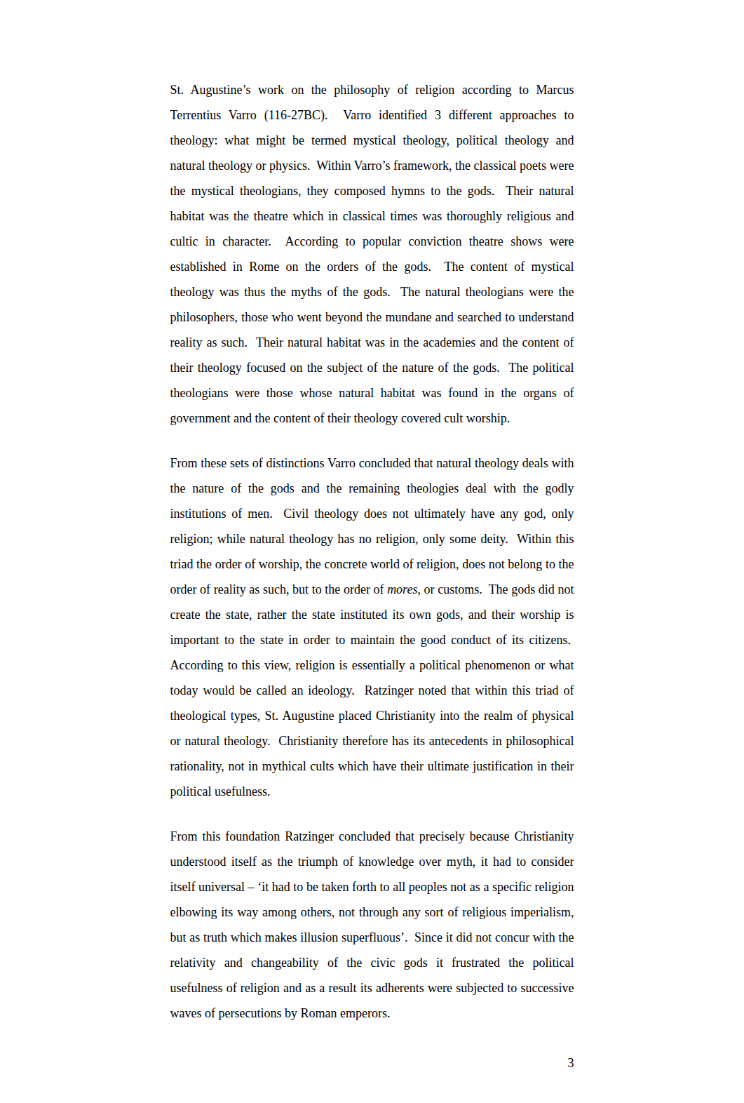St. Augustine’s work on the philosophy of religion according to Marcus Terrentius Varro (116-27BC). Varro identified 3 different approaches to theology: what might be termed mystical theology, political theology and natural theology or physics. Within Varro’s framework, the classical poets were the mystical theologians, they composed hymns to the gods. Their natural habitat was the theatre which in classical times was thoroughly religious and cultic in character. According to popular conviction theatre shows were established in Rome on the orders of the gods. The content of mystical theology was thus the myths of the gods. The natural theologians were the philosophers, those who went beyond the mundane and searched to understand reality as such. Their natural habitat was in the academies and the content of their theology focused on the subject of the nature of the gods. The political theologians were those whose natural habitat was found in the organs of government and the content of their theology covered cult worship.
From these sets of distinctions Varro concluded that natural theology deals with the nature of the gods and the remaining theologies deal with the godly institutions of men. Civil theology does not ultimately have any god, only religion; while natural theology has no religion, only some deity. Within this triad the order of worship, the concrete world of religion, does not belong to the order of reality as such, but to the order of mores, or customs. The gods did not create the state, rather the state instituted its own gods, and their worship is important to the state in order to maintain the good conduct of its citizens. According to this view, religion is essentially a political phenomenon or what today would be called an ideology. Ratzinger noted that within this triad of theological types, St. Augustine placed Christianity into the realm of physical or natural theology. Christianity therefore has its antecedents in philosophical rationality, not in mythical cults which have their ultimate justification in their political usefulness.
From this foundation Ratzinger concluded that precisely because Christianity understood itself as the triumph of knowledge over myth, it had to consider itself universal – ‘it had to be taken forth to all peoples not as a specific religion elbowing its way among others, not through any sort of religious imperialism, but as truth which makes illusion superfluous’. Since it did not concur with the relativity and changeability of the civic gods it frustrated the political usefulness of religion and as a result its adherents were subjected to successive waves of persecutions by Roman emperors.
3